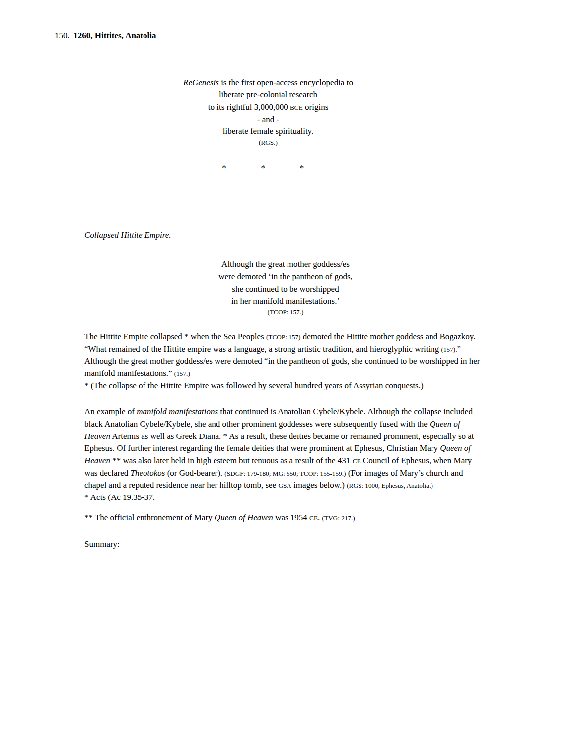150. 1260, Hittites, Anatolia
ReGenesis is the first open-access encyclopedia to
liberate pre-colonial research
to its rightful 3,000,000 BCE origins
- and -
liberate female spirituality.
(RGS.)
* * *
Collapsed Hittite Empire.
Although the great mother goddess/es
were demoted ‘in the pantheon of gods,
she continued to be worshipped
in her manifold manifestations.’
(TCOP: 157.)
The Hittite Empire collapsed * when the Sea Peoples (TCOP: 157) demoted the Hittite mother goddess and Bogazkoy. “What remained of the Hittite empire was a language, a strong artistic tradition, and hieroglyphic writing (157).” Although the great mother goddess/es were demoted “in the pantheon of gods, she continued to be worshipped in her manifold manifestations.” (157.)
* (The collapse of the Hittite Empire was followed by several hundred years of Assyrian conquests.)
An example of manifold manifestations that continued is Anatolian Cybele/Kybele. Although the collapse included black Anatolian Cybele/Kybele, she and other prominent goddesses were subsequently fused with the Queen of Heaven Artemis as well as Greek Diana. * As a result, these deities became or remained prominent, especially so at Ephesus. Of further interest regarding the female deities that were prominent at Ephesus, Christian Mary Queen of Heaven ** was also later held in high esteem but tenuous as a result of the 431 CE Council of Ephesus, when Mary was declared Theotokos (or God-bearer). (SDGF: 179-180; MG: 550; TCOP: 155-159.) (For images of Mary’s church and chapel and a reputed residence near her hilltop tomb, see GSA images below.) (RGS: 1000, Ephesus, Anatolia.)
* Acts (Ac 19.35-37.
** The official enthronement of Mary Queen of Heaven was 1954 CE. (TVG: 217.)
Summary: